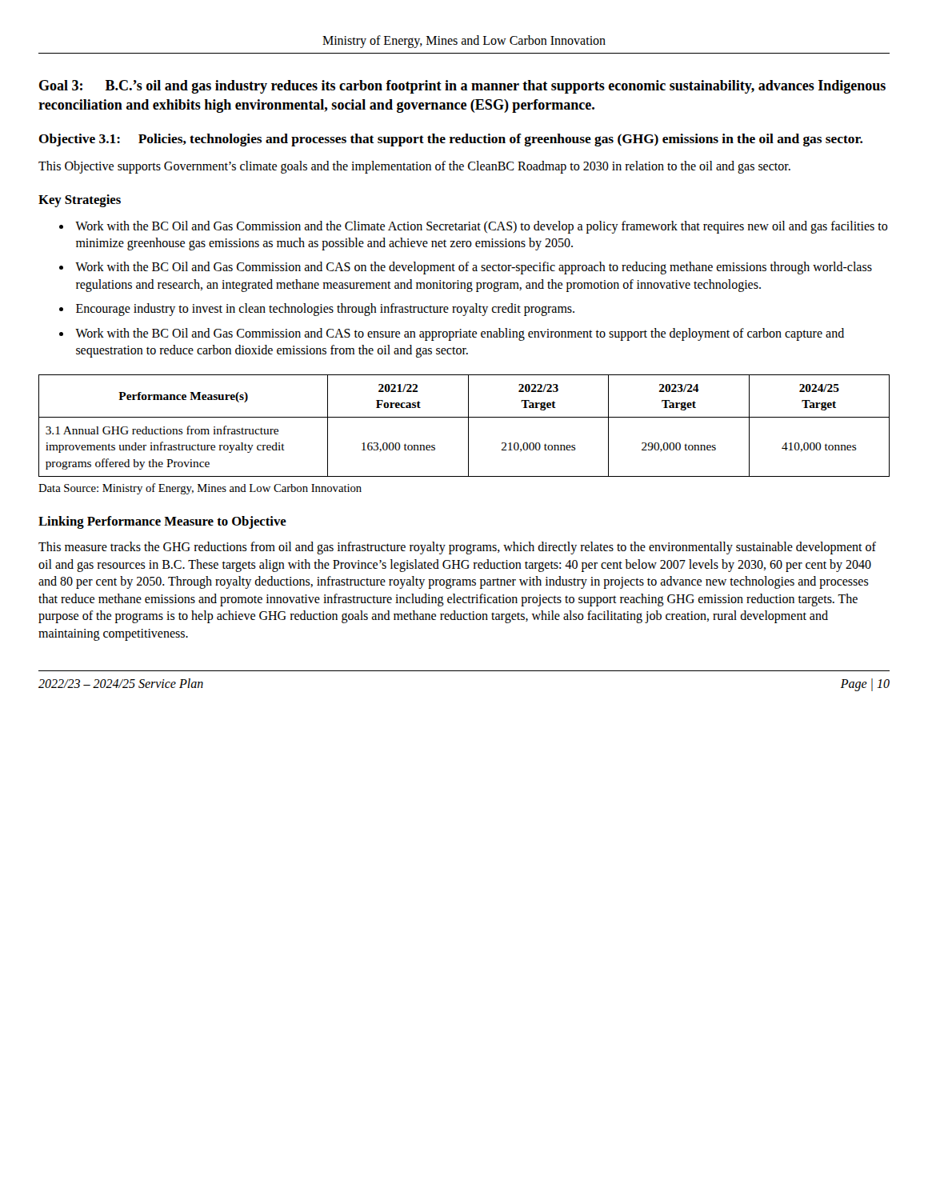Ministry of Energy, Mines and Low Carbon Innovation
Goal 3: B.C.’s oil and gas industry reduces its carbon footprint in a manner that supports economic sustainability, advances Indigenous reconciliation and exhibits high environmental, social and governance (ESG) performance.
Objective 3.1: Policies, technologies and processes that support the reduction of greenhouse gas (GHG) emissions in the oil and gas sector.
This Objective supports Government’s climate goals and the implementation of the CleanBC Roadmap to 2030 in relation to the oil and gas sector.
Key Strategies
Work with the BC Oil and Gas Commission and the Climate Action Secretariat (CAS) to develop a policy framework that requires new oil and gas facilities to minimize greenhouse gas emissions as much as possible and achieve net zero emissions by 2050.
Work with the BC Oil and Gas Commission and CAS on the development of a sector-specific approach to reducing methane emissions through world-class regulations and research, an integrated methane measurement and monitoring program, and the promotion of innovative technologies.
Encourage industry to invest in clean technologies through infrastructure royalty credit programs.
Work with the BC Oil and Gas Commission and CAS to ensure an appropriate enabling environment to support the deployment of carbon capture and sequestration to reduce carbon dioxide emissions from the oil and gas sector.
| Performance Measure(s) | 2021/22 Forecast | 2022/23 Target | 2023/24 Target | 2024/25 Target |
| --- | --- | --- | --- | --- |
| 3.1 Annual GHG reductions from infrastructure improvements under infrastructure royalty credit programs offered by the Province | 163,000 tonnes | 210,000 tonnes | 290,000 tonnes | 410,000 tonnes |
Data Source: Ministry of Energy, Mines and Low Carbon Innovation
Linking Performance Measure to Objective
This measure tracks the GHG reductions from oil and gas infrastructure royalty programs, which directly relates to the environmentally sustainable development of oil and gas resources in B.C. These targets align with the Province’s legislated GHG reduction targets: 40 per cent below 2007 levels by 2030, 60 per cent by 2040 and 80 per cent by 2050. Through royalty deductions, infrastructure royalty programs partner with industry in projects to advance new technologies and processes that reduce methane emissions and promote innovative infrastructure including electrification projects to support reaching GHG emission reduction targets. The purpose of the programs is to help achieve GHG reduction goals and methane reduction targets, while also facilitating job creation, rural development and maintaining competitiveness.
2022/23 – 2024/25 Service Plan Page | 10